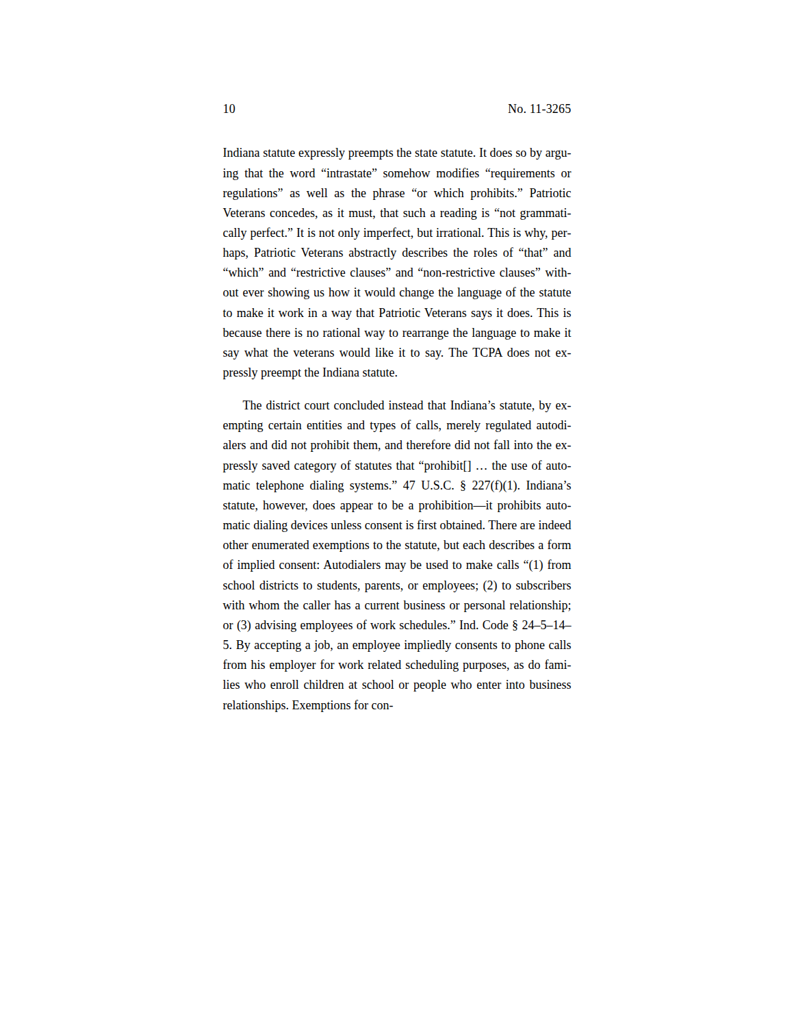10 No. 11-3265
Indiana statute expressly preempts the state statute. It does so by arguing that the word “intrastate” somehow modifies “requirements or regulations” as well as the phrase “or which prohibits.” Patriotic Veterans concedes, as it must, that such a reading is “not grammatically perfect.” It is not only imperfect, but irrational. This is why, perhaps, Patriotic Veterans abstractly describes the roles of “that” and “which” and “restrictive clauses” and “non-restrictive clauses” without ever showing us how it would change the language of the statute to make it work in a way that Patriotic Veterans says it does. This is because there is no rational way to rearrange the language to make it say what the veterans would like it to say. The TCPA does not expressly preempt the Indiana statute.
The district court concluded instead that Indiana’s statute, by exempting certain entities and types of calls, merely regulated autodialers and did not prohibit them, and therefore did not fall into the expressly saved category of statutes that “prohibit[] … the use of automatic telephone dialing systems.” 47 U.S.C. § 227(f)(1). Indiana’s statute, however, does appear to be a prohibition—it prohibits automatic dialing devices unless consent is first obtained. There are indeed other enumerated exemptions to the statute, but each describes a form of implied consent: Autodialers may be used to make calls “(1) from school districts to students, parents, or employees; (2) to subscribers with whom the caller has a current business or personal relationship; or (3) advising employees of work schedules.” Ind. Code § 24–5–14–5. By accepting a job, an employee impliedly consents to phone calls from his employer for work related scheduling purposes, as do families who enroll children at school or people who enter into business relationships. Exemptions for con-